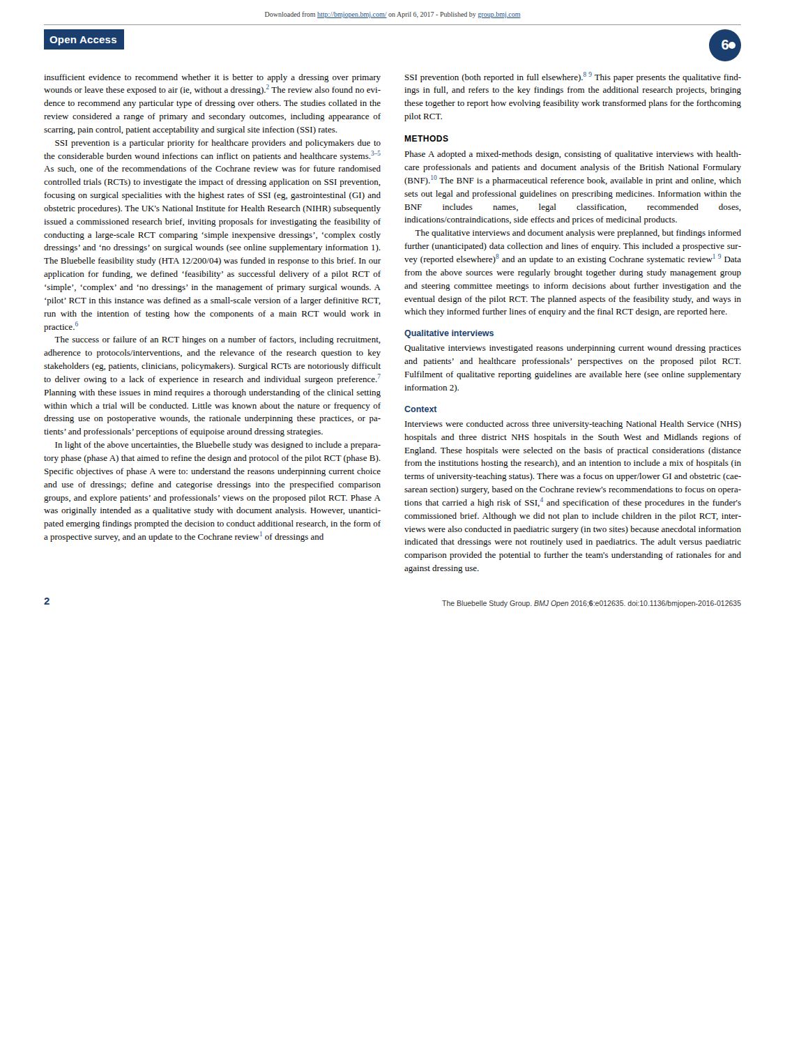Downloaded from http://bmjopen.bmj.com/ on April 6, 2017 - Published by group.bmj.com
Open Access
6
insufficient evidence to recommend whether it is better to apply a dressing over primary wounds or leave these exposed to air (ie, without a dressing).2 The review also found no evidence to recommend any particular type of dressing over others. The studies collated in the review considered a range of primary and secondary outcomes, including appearance of scarring, pain control, patient acceptability and surgical site infection (SSI) rates.
SSI prevention is a particular priority for healthcare providers and policymakers due to the considerable burden wound infections can inflict on patients and healthcare systems.3–5 As such, one of the recommendations of the Cochrane review was for future randomised controlled trials (RCTs) to investigate the impact of dressing application on SSI prevention, focusing on surgical specialities with the highest rates of SSI (eg, gastrointestinal (GI) and obstetric procedures). The UK's National Institute for Health Research (NIHR) subsequently issued a commissioned research brief, inviting proposals for investigating the feasibility of conducting a large-scale RCT comparing ‘simple inexpensive dressings’, ‘complex costly dressings’ and ‘no dressings’ on surgical wounds (see online supplementary information 1). The Bluebelle feasibility study (HTA 12/200/04) was funded in response to this brief. In our application for funding, we defined ‘feasibility’ as successful delivery of a pilot RCT of ‘simple’, ‘complex’ and ‘no dressings’ in the management of primary surgical wounds. A ‘pilot’ RCT in this instance was defined as a small-scale version of a larger definitive RCT, run with the intention of testing how the components of a main RCT would work in practice.6
The success or failure of an RCT hinges on a number of factors, including recruitment, adherence to protocols/interventions, and the relevance of the research question to key stakeholders (eg, patients, clinicians, policymakers). Surgical RCTs are notoriously difficult to deliver owing to a lack of experience in research and individual surgeon preference.7 Planning with these issues in mind requires a thorough understanding of the clinical setting within which a trial will be conducted. Little was known about the nature or frequency of dressing use on postoperative wounds, the rationale underpinning these practices, or patients’ and professionals’ perceptions of equipoise around dressing strategies.
In light of the above uncertainties, the Bluebelle study was designed to include a preparatory phase (phase A) that aimed to refine the design and protocol of the pilot RCT (phase B). Specific objectives of phase A were to: understand the reasons underpinning current choice and use of dressings; define and categorise dressings into the prespecified comparison groups, and explore patients’ and professionals’ views on the proposed pilot RCT. Phase A was originally intended as a qualitative study with document analysis. However, unanticipated emerging findings prompted the decision to conduct additional research, in the form of a prospective survey, and an update to the Cochrane review1 of dressings and
SSI prevention (both reported in full elsewhere).8 9 This paper presents the qualitative findings in full, and refers to the key findings from the additional research projects, bringing these together to report how evolving feasibility work transformed plans for the forthcoming pilot RCT.
Methods
Phase A adopted a mixed-methods design, consisting of qualitative interviews with healthcare professionals and patients and document analysis of the British National Formulary (BNF).10 The BNF is a pharmaceutical reference book, available in print and online, which sets out legal and professional guidelines on prescribing medicines. Information within the BNF includes names, legal classification, recommended doses, indications/contraindications, side effects and prices of medicinal products.
The qualitative interviews and document analysis were preplanned, but findings informed further (unanticipated) data collection and lines of enquiry. This included a prospective survey (reported elsewhere)8 and an update to an existing Cochrane systematic review1 9 Data from the above sources were regularly brought together during study management group and steering committee meetings to inform decisions about further investigation and the eventual design of the pilot RCT. The planned aspects of the feasibility study, and ways in which they informed further lines of enquiry and the final RCT design, are reported here.
Qualitative interviews
Qualitative interviews investigated reasons underpinning current wound dressing practices and patients’ and healthcare professionals’ perspectives on the proposed pilot RCT. Fulfilment of qualitative reporting guidelines are available here (see online supplementary information 2).
Context
Interviews were conducted across three university-teaching National Health Service (NHS) hospitals and three district NHS hospitals in the South West and Midlands regions of England. These hospitals were selected on the basis of practical considerations (distance from the institutions hosting the research), and an intention to include a mix of hospitals (in terms of university-teaching status). There was a focus on upper/lower GI and obstetric (caesarean section) surgery, based on the Cochrane review's recommendations to focus on operations that carried a high risk of SSI,4 and specification of these procedures in the funder's commissioned brief. Although we did not plan to include children in the pilot RCT, interviews were also conducted in paediatric surgery (in two sites) because anecdotal information indicated that dressings were not routinely used in paediatrics. The adult versus paediatric comparison provided the potential to further the team's understanding of rationales for and against dressing use.
2
The Bluebelle Study Group. BMJ Open 2016;6:e012635. doi:10.1136/bmjopen-2016-012635